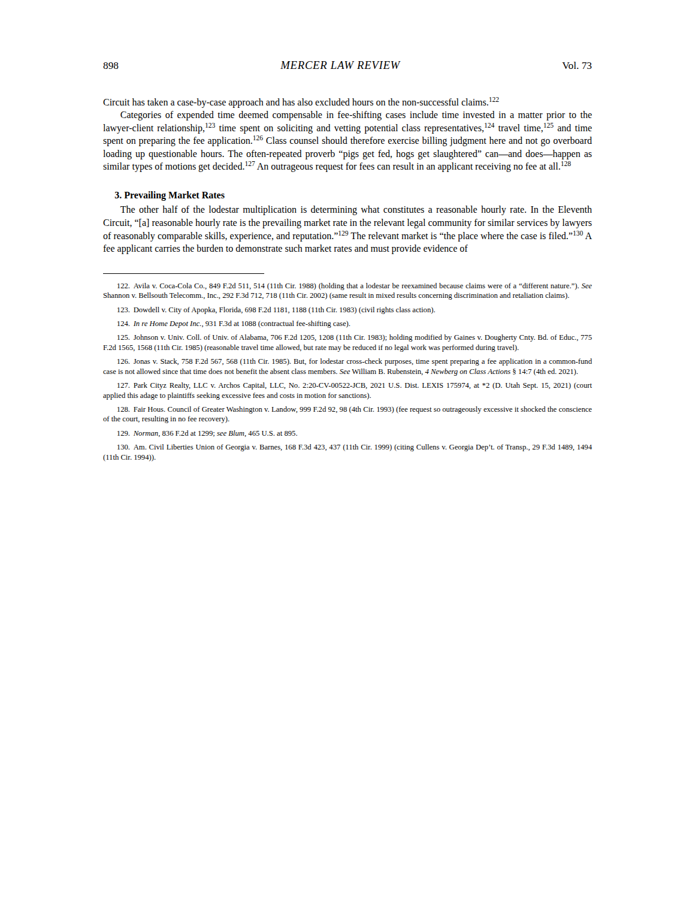898 MERCER LAW REVIEW Vol. 73
Circuit has taken a case-by-case approach and has also excluded hours on the non-successful claims.122
Categories of expended time deemed compensable in fee-shifting cases include time invested in a matter prior to the lawyer-client relationship,123 time spent on soliciting and vetting potential class representatives,124 travel time,125 and time spent on preparing the fee application.126 Class counsel should therefore exercise billing judgment here and not go overboard loading up questionable hours. The often-repeated proverb “pigs get fed, hogs get slaughtered” can—and does—happen as similar types of motions get decided.127 An outrageous request for fees can result in an applicant receiving no fee at all.128
3. Prevailing Market Rates
The other half of the lodestar multiplication is determining what constitutes a reasonable hourly rate. In the Eleventh Circuit, “[a] reasonable hourly rate is the prevailing market rate in the relevant legal community for similar services by lawyers of reasonably comparable skills, experience, and reputation.”129 The relevant market is “the place where the case is filed.”130 A fee applicant carries the burden to demonstrate such market rates and must provide evidence of
Avila v. Coca-Cola Co., 849 F.2d 511, 514 (11th Cir. 1988) (holding that a lodestar be reexamined because claims were of a “different nature.”). See Shannon v. Bellsouth Telecomm., Inc., 292 F.3d 712, 718 (11th Cir. 2002) (same result in mixed results concerning discrimination and retaliation claims).
Dowdell v. City of Apopka, Florida, 698 F.2d 1181, 1188 (11th Cir. 1983) (civil rights class action).
In re Home Depot Inc., 931 F.3d at 1088 (contractual fee-shifting case).
Johnson v. Univ. Coll. of Univ. of Alabama, 706 F.2d 1205, 1208 (11th Cir. 1983); holding modified by Gaines v. Dougherty Cnty. Bd. of Educ., 775 F.2d 1565, 1568 (11th Cir. 1985) (reasonable travel time allowed, but rate may be reduced if no legal work was performed during travel).
Jonas v. Stack, 758 F.2d 567, 568 (11th Cir. 1985). But, for lodestar cross-check purposes, time spent preparing a fee application in a common-fund case is not allowed since that time does not benefit the absent class members. See William B. Rubenstein, 4 Newberg on Class Actions § 14:7 (4th ed. 2021).
Park Cityz Realty, LLC v. Archos Capital, LLC, No. 2:20-CV-00522-JCB, 2021 U.S. Dist. LEXIS 175974, at *2 (D. Utah Sept. 15, 2021) (court applied this adage to plaintiffs seeking excessive fees and costs in motion for sanctions).
Fair Hous. Council of Greater Washington v. Landow, 999 F.2d 92, 98 (4th Cir. 1993) (fee request so outrageously excessive it shocked the conscience of the court, resulting in no fee recovery).
Norman, 836 F.2d at 1299; see Blum, 465 U.S. at 895.
Am. Civil Liberties Union of Georgia v. Barnes, 168 F.3d 423, 437 (11th Cir. 1999) (citing Cullens v. Georgia Dep’t. of Transp., 29 F.3d 1489, 1494 (11th Cir. 1994)).